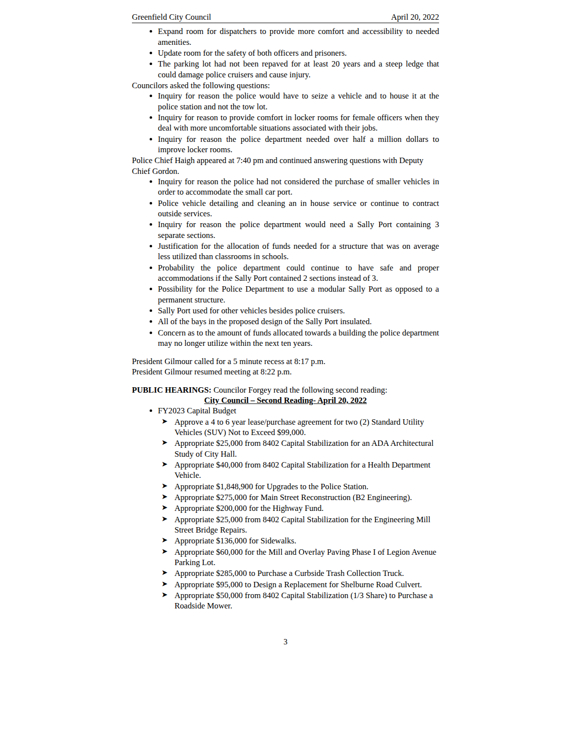Greenfield City Council
April 20, 2022
Expand room for dispatchers to provide more comfort and accessibility to needed amenities.
Update room for the safety of both officers and prisoners.
The parking lot had not been repaved for at least 20 years and a steep ledge that could damage police cruisers and cause injury.
Councilors asked the following questions:
Inquiry for reason the police would have to seize a vehicle and to house it at the police station and not the tow lot.
Inquiry for reason to provide comfort in locker rooms for female officers when they deal with more uncomfortable situations associated with their jobs.
Inquiry for reason the police department needed over half a million dollars to improve locker rooms.
Police Chief Haigh appeared at 7:40 pm and continued answering questions with Deputy Chief Gordon.
Inquiry for reason the police had not considered the purchase of smaller vehicles in order to accommodate the small car port.
Police vehicle detailing and cleaning an in house service or continue to contract outside services.
Inquiry for reason the police department would need a Sally Port containing 3 separate sections.
Justification for the allocation of funds needed for a structure that was on average less utilized than classrooms in schools.
Probability the police department could continue to have safe and proper accommodations if the Sally Port contained 2 sections instead of 3.
Possibility for the Police Department to use a modular Sally Port as opposed to a permanent structure.
Sally Port used for other vehicles besides police cruisers.
All of the bays in the proposed design of the Sally Port insulated.
Concern as to the amount of funds allocated towards a building the police department may no longer utilize within the next ten years.
President Gilmour called for a 5 minute recess at 8:17 p.m.
President Gilmour resumed meeting at 8:22 p.m.
PUBLIC HEARINGS: Councilor Forgey read the following second reading:
City Council – Second Reading- April 20, 2022
FY2023 Capital Budget
Approve a 4 to 6 year lease/purchase agreement for two (2) Standard Utility Vehicles (SUV) Not to Exceed $99,000.
Appropriate $25,000 from 8402 Capital Stabilization for an ADA Architectural Study of City Hall.
Appropriate $40,000 from 8402 Capital Stabilization for a Health Department Vehicle.
Appropriate $1,848,900 for Upgrades to the Police Station.
Appropriate $275,000 for Main Street Reconstruction (B2 Engineering).
Appropriate $200,000 for the Highway Fund.
Appropriate $25,000 from 8402 Capital Stabilization for the Engineering Mill Street Bridge Repairs.
Appropriate $136,000 for Sidewalks.
Appropriate $60,000 for the Mill and Overlay Paving Phase I of Legion Avenue Parking Lot.
Appropriate $285,000 to Purchase a Curbside Trash Collection Truck.
Appropriate $95,000 to Design a Replacement for Shelburne Road Culvert.
Appropriate $50,000 from 8402 Capital Stabilization (1/3 Share) to Purchase a Roadside Mower.
3